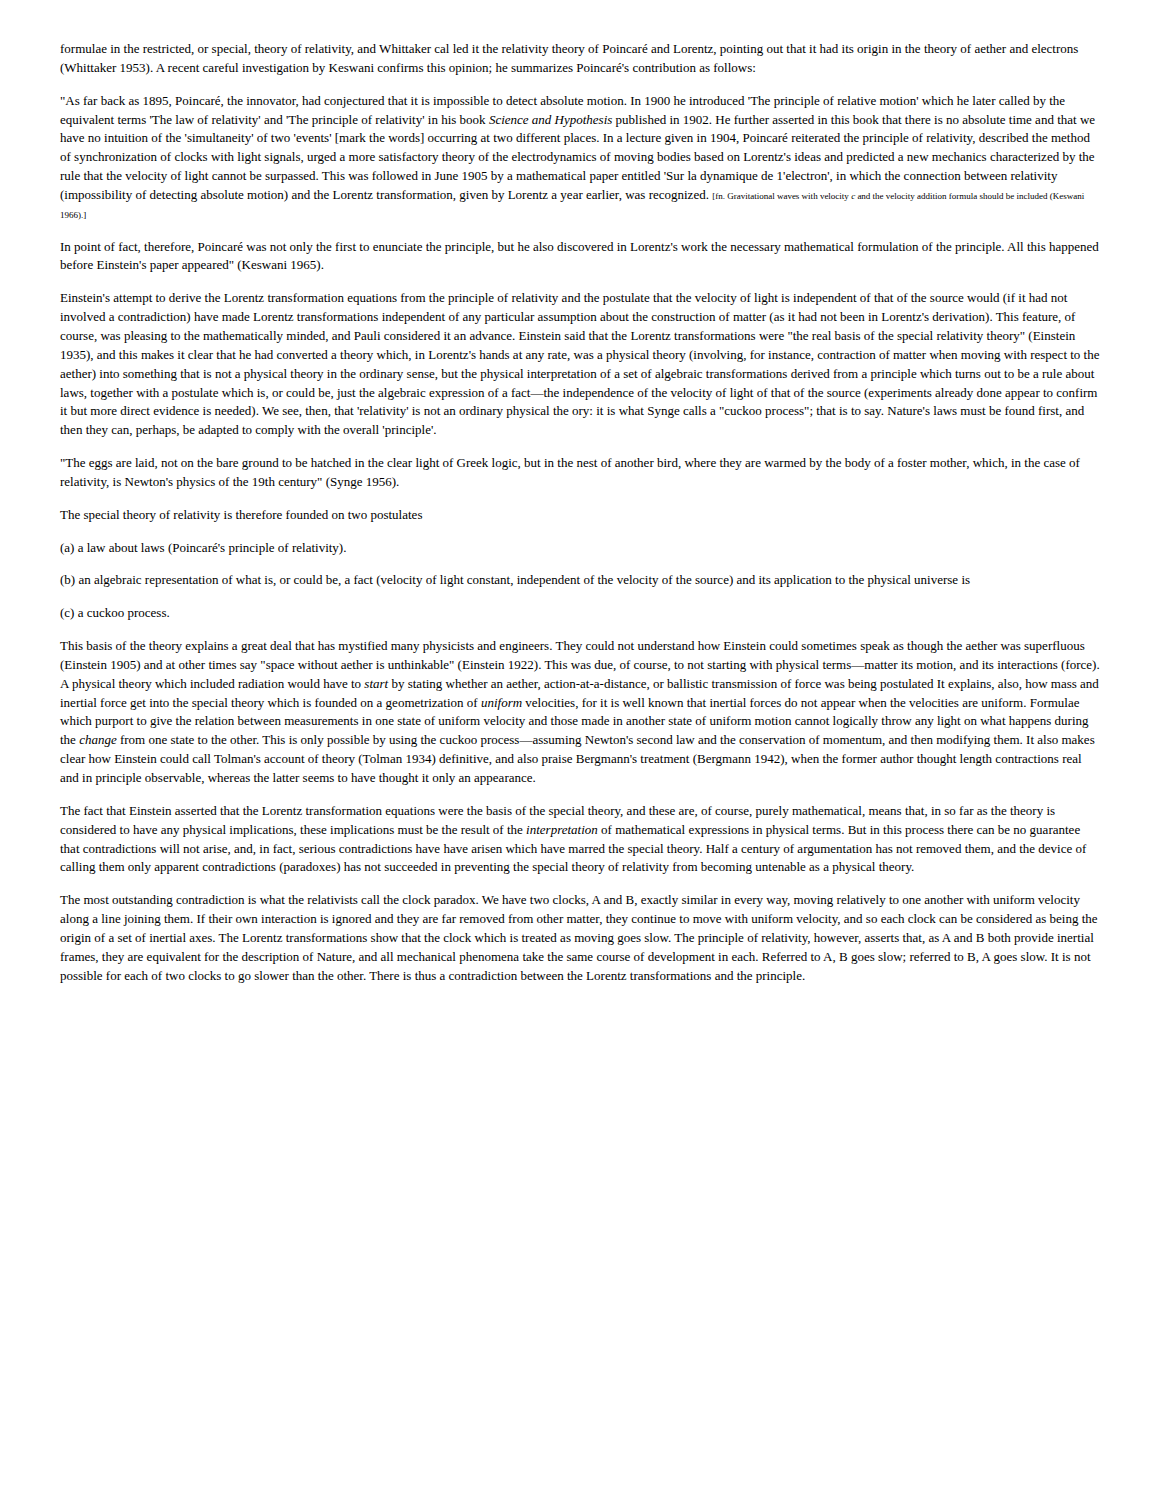formulae in the restricted, or special, theory of relativity, and Whittaker cal led it the relativity theory of Poincaré and Lorentz, pointing out that it had its origin in the theory of aether and electrons (Whittaker 1953). A recent careful investigation by Keswani confirms this opinion; he summarizes Poincaré's contribution as follows:
"As far back as 1895, Poincaré, the innovator, had conjectured that it is impossible to detect absolute motion. In 1900 he introduced 'The principle of relative motion' which he later called by the equivalent terms 'The law of relativity' and 'The principle of relativity' in his book Science and Hypothesis published in 1902. He further asserted in this book that there is no absolute time and that we have no intuition of the 'simultaneity' of two 'events' [mark the words] occurring at two different places. In a lecture given in 1904, Poincaré reiterated the principle of relativity, described the method of synchronization of clocks with light signals, urged a more satisfactory theory of the electrodynamics of moving bodies based on Lorentz's ideas and predicted a new mechanics characterized by the rule that the velocity of light cannot be surpassed. This was followed in June 1905 by a mathematical paper entitled 'Sur la dynamique de 1'electron', in which the connection between relativity (impossibility of detecting absolute motion) and the Lorentz transformation, given by Lorentz a year earlier, was recognized. [fn. Gravitational waves with velocity c and the velocity addition formula should be included (Keswani 1966).]
In point of fact, therefore, Poincaré was not only the first to enunciate the principle, but he also discovered in Lorentz's work the necessary mathematical formulation of the principle. All this happened before Einstein's paper appeared" (Keswani 1965).
Einstein's attempt to derive the Lorentz transformation equations from the principle of relativity and the postulate that the velocity of light is independent of that of the source would (if it had not involved a contradiction) have made Lorentz transformations independent of any particular assumption about the construction of matter (as it had not been in Lorentz's derivation). This feature, of course, was pleasing to the mathematically minded, and Pauli considered it an advance. Einstein said that the Lorentz transformations were "the real basis of the special relativity theory" (Einstein 1935), and this makes it clear that he had converted a theory which, in Lorentz's hands at any rate, was a physical theory (involving, for instance, contraction of matter when moving with respect to the aether) into something that is not a physical theory in the ordinary sense, but the physical interpretation of a set of algebraic transformations derived from a principle which turns out to be a rule about laws, together with a postulate which is, or could be, just the algebraic expression of a fact—the independence of the velocity of light of that of the source (experiments already done appear to confirm it but more direct evidence is needed). We see, then, that 'relativity' is not an ordinary physical the ory: it is what Synge calls a "cuckoo process"; that is to say. Nature's laws must be found first, and then they can, perhaps, be adapted to comply with the overall 'principle'.
"The eggs are laid, not on the bare ground to be hatched in the clear light of Greek logic, but in the nest of another bird, where they are warmed by the body of a foster mother, which, in the case of relativity, is Newton's physics of the 19th century" (Synge 1956).
The special theory of relativity is therefore founded on two postulates
(a) a law about laws (Poincaré's principle of relativity).
(b) an algebraic representation of what is, or could be, a fact (velocity of light constant, independent of the velocity of the source) and its application to the physical universe is
(c) a cuckoo process.
This basis of the theory explains a great deal that has mystified many physicists and engineers. They could not understand how Einstein could sometimes speak as though the aether was superfluous (Einstein 1905) and at other times say "space without aether is unthinkable" (Einstein 1922). This was due, of course, to not starting with physical terms—matter its motion, and its interactions (force). A physical theory which included radiation would have to start by stating whether an aether, action-at-a-distance, or ballistic transmission of force was being postulated It explains, also, how mass and inertial force get into the special theory which is founded on a geometrization of uniform velocities, for it is well known that inertial forces do not appear when the velocities are uniform. Formulae which purport to give the relation between measurements in one state of uniform velocity and those made in another state of uniform motion cannot logically throw any light on what happens during the change from one state to the other. This is only possible by using the cuckoo process—assuming Newton's second law and the conservation of momentum, and then modifying them. It also makes clear how Einstein could call Tolman's account of theory (Tolman 1934) definitive, and also praise Bergmann's treatment (Bergmann 1942), when the former author thought length contractions real and in principle observable, whereas the latter seems to have thought it only an appearance.
The fact that Einstein asserted that the Lorentz transformation equations were the basis of the special theory, and these are, of course, purely mathematical, means that, in so far as the theory is considered to have any physical implications, these implications must be the result of the interpretation of mathematical expressions in physical terms. But in this process there can be no guarantee that contradictions will not arise, and, in fact, serious contradictions have have arisen which have marred the special theory. Half a century of argumentation has not removed them, and the device of calling them only apparent contradictions (paradoxes) has not succeeded in preventing the special theory of relativity from becoming untenable as a physical theory.
The most outstanding contradiction is what the relativists call the clock paradox. We have two clocks, A and B, exactly similar in every way, moving relatively to one another with uniform velocity along a line joining them. If their own interaction is ignored and they are far removed from other matter, they continue to move with uniform velocity, and so each clock can be considered as being the origin of a set of inertial axes. The Lorentz transformations show that the clock which is treated as moving goes slow. The principle of relativity, however, asserts that, as A and B both provide inertial frames, they are equivalent for the description of Nature, and all mechanical phenomena take the same course of development in each. Referred to A, B goes slow; referred to B, A goes slow. It is not possible for each of two clocks to go slower than the other. There is thus a contradiction between the Lorentz transformations and the principle.